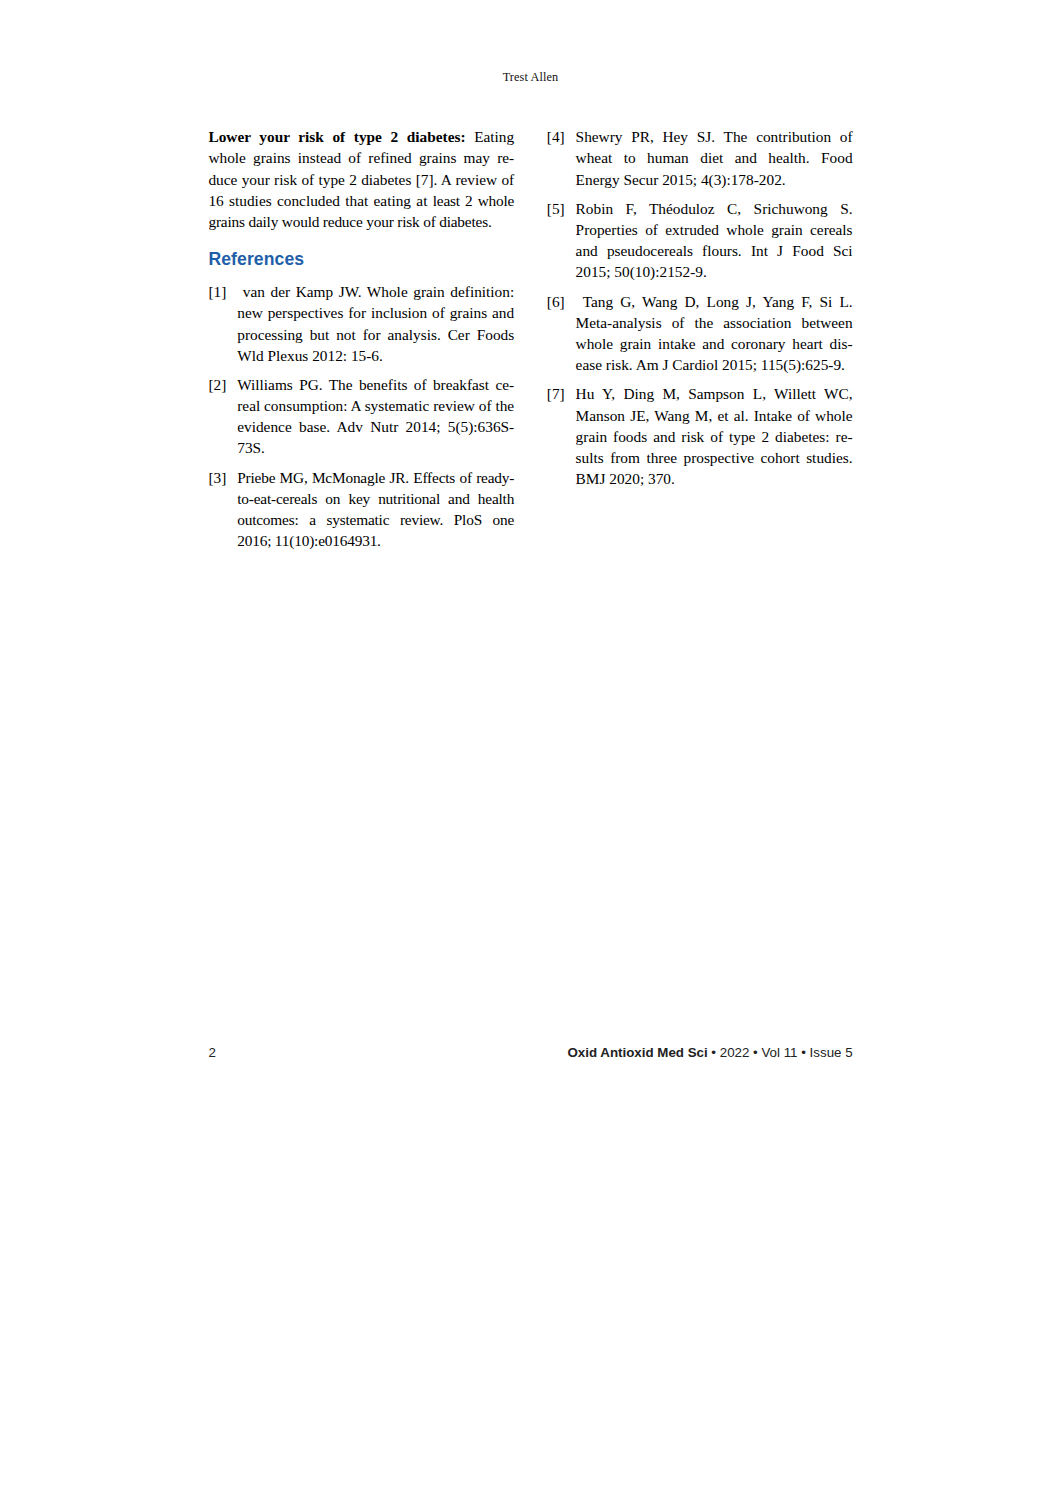Trest Allen
Lower your risk of type 2 diabetes: Eating whole grains instead of refined grains may reduce your risk of type 2 diabetes [7]. A review of 16 studies concluded that eating at least 2 whole grains daily would reduce your risk of diabetes.
References
van der Kamp JW. Whole grain definition: new perspectives for inclusion of grains and processing but not for analysis. Cer Foods Wld Plexus 2012: 15-6.
Williams PG. The benefits of breakfast cereal consumption: A systematic review of the evidence base. Adv Nutr 2014; 5(5):636S-73S.
Priebe MG, McMonagle JR. Effects of ready-to-eat-cereals on key nutritional and health outcomes: a systematic review. PloS one 2016; 11(10):e0164931.
Shewry PR, Hey SJ. The contribution of wheat to human diet and health. Food Energy Secur 2015; 4(3):178-202.
Robin F, Théoduloz C, Srichuwong S. Properties of extruded whole grain cereals and pseudocereals flours. Int J Food Sci 2015; 50(10):2152-9.
Tang G, Wang D, Long J, Yang F, Si L. Meta-analysis of the association between whole grain intake and coronary heart disease risk. Am J Cardiol 2015; 115(5):625-9.
Hu Y, Ding M, Sampson L, Willett WC, Manson JE, Wang M, et al. Intake of whole grain foods and risk of type 2 diabetes: results from three prospective cohort studies. BMJ 2020; 370.
2
Oxid Antioxid Med Sci • 2022 • Vol 11 • Issue 5